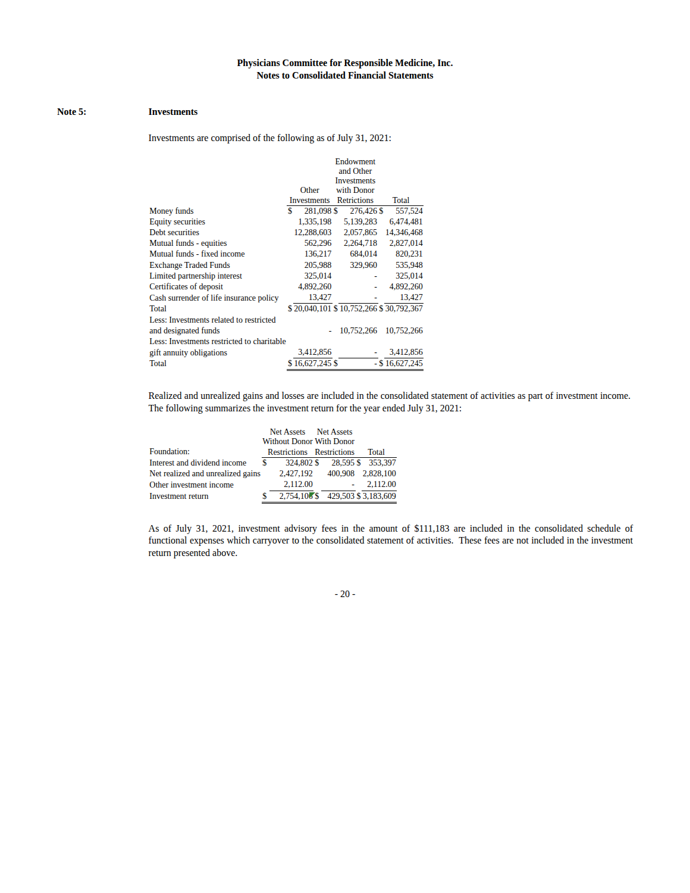Physicians Committee for Responsible Medicine, Inc.
Notes to Consolidated Financial Statements
Note 5:
Investments
Investments are comprised of the following as of July 31, 2021:
| | | Endowment | |
| | | and Other | |
| | | Investments | |
| | Other | with Donor | |
| | Investments | Retrictions | Total |
| Money funds | $ | 281,098 | $ | 276,426 | $ | 557,524 |
| Equity securities | | 1,335,198 | | 5,139,283 | | 6,474,481 |
| Debt securities | | 12,288,603 | | 2,057,865 | | 14,346,468 |
| Mutual funds - equities | | 562,296 | | 2,264,718 | | 2,827,014 |
| Mutual funds - fixed income | | 136,217 | | 684,014 | | 820,231 |
| Exchange Traded Funds | | 205,988 | | 329,960 | | 535,948 |
| Limited partnership interest | | 325,014 | | - | | 325,014 |
| Certificates of deposit | | 4,892,260 | | - | | 4,892,260 |
| Cash surrender of life insurance policy | | 13,427 | | - | | 13,427 |
| Total | $ | 20,040,101 | $ | 10,752,266 | $ | 30,792,367 |
| Less: Investments related to restricted | | | | | | |
| and designated funds | | - | | 10,752,266 | | 10,752,266 |
| Less: Investments restricted to charitable | | | | | | |
| gift annuity obligations | | 3,412,856 | | - | | 3,412,856 |
| Total | $ | 16,627,245 | $ | - | $ | 16,627,245 |
Realized and unrealized gains and losses are included in the consolidated statement of activities as part of investment income. The following summarizes the investment return for the year ended July 31, 2021:
| | Net Assets | Net Assets | |
| | Without Donor | With Donor | |
| Foundation: | Restrictions | Restrictions | Total |
| Interest and dividend income | $ | 324,802 | $ | 28,595 | $ | 353,397 |
| Net realized and unrealized gains | | 2,427,192 | | 400,908 | | 2,828,100 |
| Other investment income | | 2,112.00 | | - | | 2,112.00 |
| Investment return | $ | 2,754,106 | $ | 429,503 | $ | 3,183,609 |
As of July 31, 2021, investment advisory fees in the amount of $111,183 are included in the consolidated schedule of functional expenses which carryover to the consolidated statement of activities. These fees are not included in the investment return presented above.
- 20 -